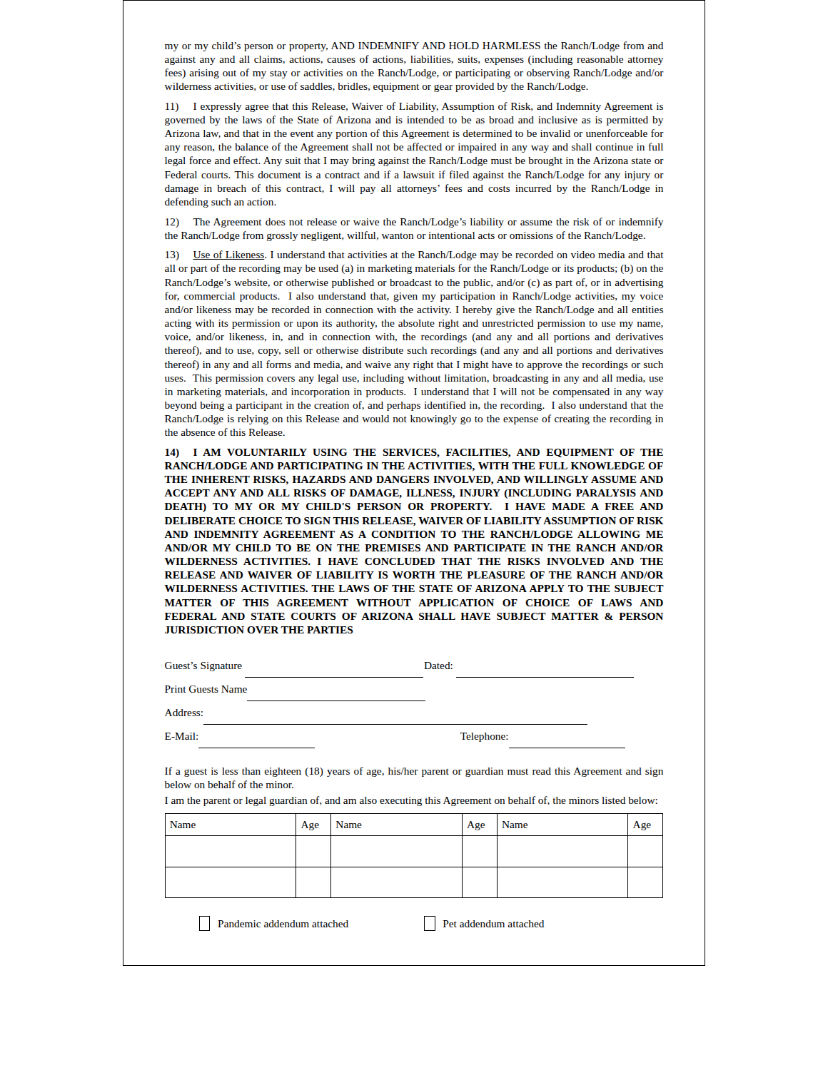my or my child’s person or property, AND INDEMNIFY AND HOLD HARMLESS the Ranch/Lodge from and against any and all claims, actions, causes of actions, liabilities, suits, expenses (including reasonable attorney fees) arising out of my stay or activities on the Ranch/Lodge, or participating or observing Ranch/Lodge and/or wilderness activities, or use of saddles, bridles, equipment or gear provided by the Ranch/Lodge.
11) I expressly agree that this Release, Waiver of Liability, Assumption of Risk, and Indemnity Agreement is governed by the laws of the State of Arizona and is intended to be as broad and inclusive as is permitted by Arizona law, and that in the event any portion of this Agreement is determined to be invalid or unenforceable for any reason, the balance of the Agreement shall not be affected or impaired in any way and shall continue in full legal force and effect. Any suit that I may bring against the Ranch/Lodge must be brought in the Arizona state or Federal courts. This document is a contract and if a lawsuit if filed against the Ranch/Lodge for any injury or damage in breach of this contract, I will pay all attorneys’ fees and costs incurred by the Ranch/Lodge in defending such an action.
12) The Agreement does not release or waive the Ranch/Lodge’s liability or assume the risk of or indemnify the Ranch/Lodge from grossly negligent, willful, wanton or intentional acts or omissions of the Ranch/Lodge.
13) Use of Likeness. I understand that activities at the Ranch/Lodge may be recorded on video media and that all or part of the recording may be used (a) in marketing materials for the Ranch/Lodge or its products; (b) on the Ranch/Lodge’s website, or otherwise published or broadcast to the public, and/or (c) as part of, or in advertising for, commercial products. I also understand that, given my participation in Ranch/Lodge activities, my voice and/or likeness may be recorded in connection with the activity. I hereby give the Ranch/Lodge and all entities acting with its permission or upon its authority, the absolute right and unrestricted permission to use my name, voice, and/or likeness, in, and in connection with, the recordings (and any and all portions and derivatives thereof), and to use, copy, sell or otherwise distribute such recordings (and any and all portions and derivatives thereof) in any and all forms and media, and waive any right that I might have to approve the recordings or such uses. This permission covers any legal use, including without limitation, broadcasting in any and all media, use in marketing materials, and incorporation in products. I understand that I will not be compensated in any way beyond being a participant in the creation of, and perhaps identified in, the recording. I also understand that the Ranch/Lodge is relying on this Release and would not knowingly go to the expense of creating the recording in the absence of this Release.
14) I AM VOLUNTARILY USING THE SERVICES, FACILITIES, AND EQUIPMENT OF THE RANCH/LODGE AND PARTICIPATING IN THE ACTIVITIES, WITH THE FULL KNOWLEDGE OF THE INHERENT RISKS, HAZARDS AND DANGERS INVOLVED, AND WILLINGLY ASSUME AND ACCEPT ANY AND ALL RISKS OF DAMAGE, ILLNESS, INJURY (INCLUDING PARALYSIS AND DEATH) TO MY OR MY CHILD'S PERSON OR PROPERTY. I HAVE MADE A FREE AND DELIBERATE CHOICE TO SIGN THIS RELEASE, WAIVER OF LIABILITY ASSUMPTION OF RISK AND INDEMNITY AGREEMENT AS A CONDITION TO THE RANCH/LODGE ALLOWING ME AND/OR MY CHILD TO BE ON THE PREMISES AND PARTICIPATE IN THE RANCH AND/OR WILDERNESS ACTIVITIES. I HAVE CONCLUDED THAT THE RISKS INVOLVED AND THE RELEASE AND WAIVER OF LIABILITY IS WORTH THE PLEASURE OF THE RANCH AND/OR WILDERNESS ACTIVITIES. THE LAWS OF THE STATE OF ARIZONA APPLY TO THE SUBJECT MATTER OF THIS AGREEMENT WITHOUT APPLICATION OF CHOICE OF LAWS AND FEDERAL AND STATE COURTS OF ARIZONA SHALL HAVE SUBJECT MATTER & PERSON JURISDICTION OVER THE PARTIES
Guest’s Signature
Dated:
Print Guests Name
Address:
E-Mail:
Telephone:
If a guest is less than eighteen (18) years of age, his/her parent or guardian must read this Agreement and sign below on behalf of the minor.
I am the parent or legal guardian of, and am also executing this Agreement on behalf of, the minors listed below:
| Name | Age | Name | Age | Name | Age |
| --- | --- | --- | --- | --- | --- |
Pandemic addendum attached
Pet addendum attached